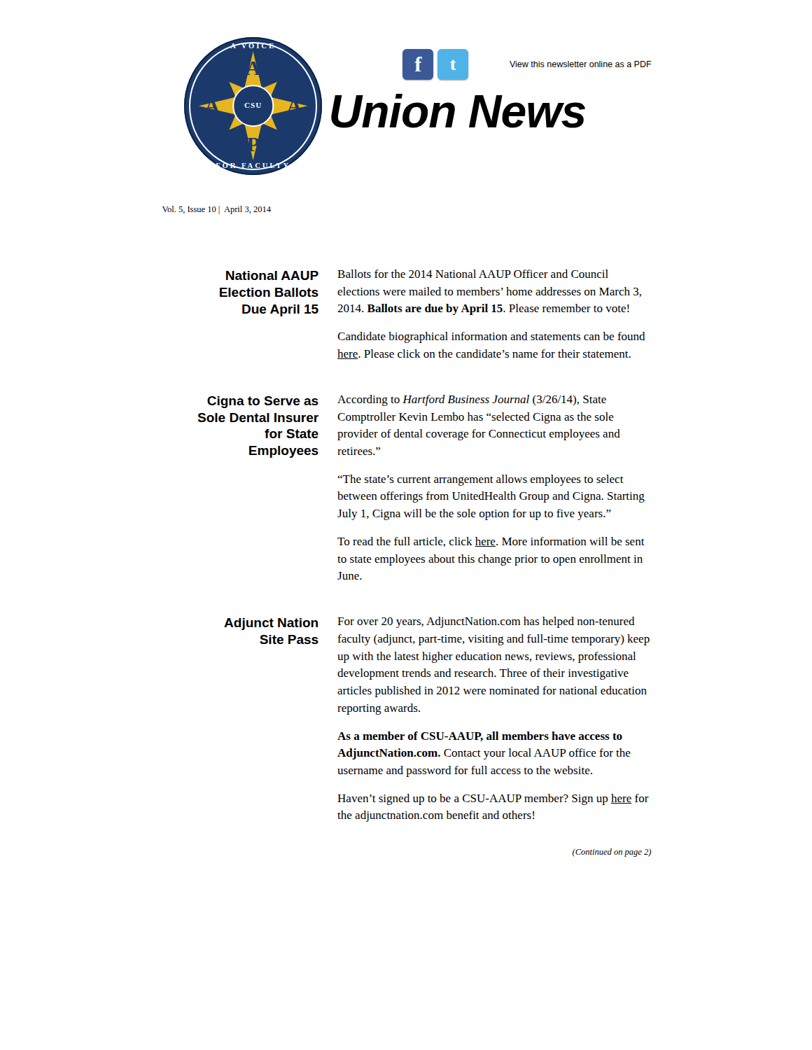A VOICE
A A A P
CSU
FOR FACULTY
f t View this newsletter online as a PDF
Union News
Vol. 5, Issue 10 | April 3, 2014
National AAUP
Election Ballots
Due April 15
Ballots for the 2014 National AAUP Officer and Council elections were mailed to members’ home addresses on March 3, 2014. Ballots are due by April 15. Please remember to vote!
Candidate biographical information and statements can be found here. Please click on the candidate’s name for their statement.
Cigna to Serve as
Sole Dental Insurer
for State
Employees
According to Hartford Business Journal (3/26/14), State Comptroller Kevin Lembo has “selected Cigna as the sole provider of dental coverage for Connecticut employees and retirees.”
“The state’s current arrangement allows employees to select between offerings from UnitedHealth Group and Cigna. Starting July 1, Cigna will be the sole option for up to five years.”
To read the full article, click here. More information will be sent to state employees about this change prior to open enrollment in June.
Adjunct Nation
Site Pass
For over 20 years, AdjunctNation.com has helped non-tenured faculty (adjunct, part-time, visiting and full-time temporary) keep up with the latest higher education news, reviews, professional development trends and research. Three of their investigative articles published in 2012 were nominated for national education reporting awards.
As a member of CSU-AAUP, all members have access to AdjunctNation.com. Contact your local AAUP office for the username and password for full access to the website.
Haven’t signed up to be a CSU-AAUP member? Sign up here for the adjunctnation.com benefit and others!
(Continued on page 2)